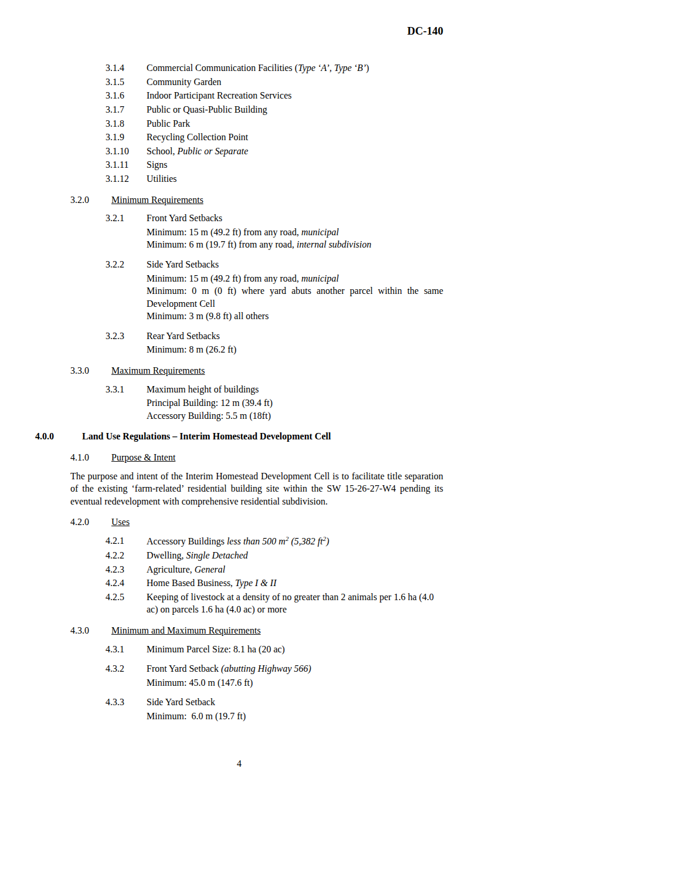DC-140
3.1.4 Commercial Communication Facilities (Type ‘A’, Type ‘B’)
3.1.5 Community Garden
3.1.6 Indoor Participant Recreation Services
3.1.7 Public or Quasi-Public Building
3.1.8 Public Park
3.1.9 Recycling Collection Point
3.1.10 School, Public or Separate
3.1.11 Signs
3.1.12 Utilities
3.2.0 Minimum Requirements
3.2.1 Front Yard Setbacks
Minimum: 15 m (49.2 ft) from any road, municipal
Minimum: 6 m (19.7 ft) from any road, internal subdivision
3.2.2 Side Yard Setbacks
Minimum: 15 m (49.2 ft) from any road, municipal
Minimum: 0 m (0 ft) where yard abuts another parcel within the same Development Cell
Minimum: 3 m (9.8 ft) all others
3.2.3 Rear Yard Setbacks
Minimum: 8 m (26.2 ft)
3.3.0 Maximum Requirements
3.3.1 Maximum height of buildings
Principal Building: 12 m (39.4 ft)
Accessory Building: 5.5 m (18ft)
4.0.0 Land Use Regulations – Interim Homestead Development Cell
4.1.0 Purpose & Intent
The purpose and intent of the Interim Homestead Development Cell is to facilitate title separation of the existing ‘farm-related’ residential building site within the SW 15-26-27-W4 pending its eventual redevelopment with comprehensive residential subdivision.
4.2.0 Uses
4.2.1 Accessory Buildings less than 500 m2 (5,382 ft2)
4.2.2 Dwelling, Single Detached
4.2.3 Agriculture, General
4.2.4 Home Based Business, Type I & II
4.2.5 Keeping of livestock at a density of no greater than 2 animals per 1.6 ha (4.0 ac) on parcels 1.6 ha (4.0 ac) or more
4.3.0 Minimum and Maximum Requirements
4.3.1 Minimum Parcel Size: 8.1 ha (20 ac)
4.3.2 Front Yard Setback (abutting Highway 566)
Minimum: 45.0 m (147.6 ft)
4.3.3 Side Yard Setback
Minimum: 6.0 m (19.7 ft)
4